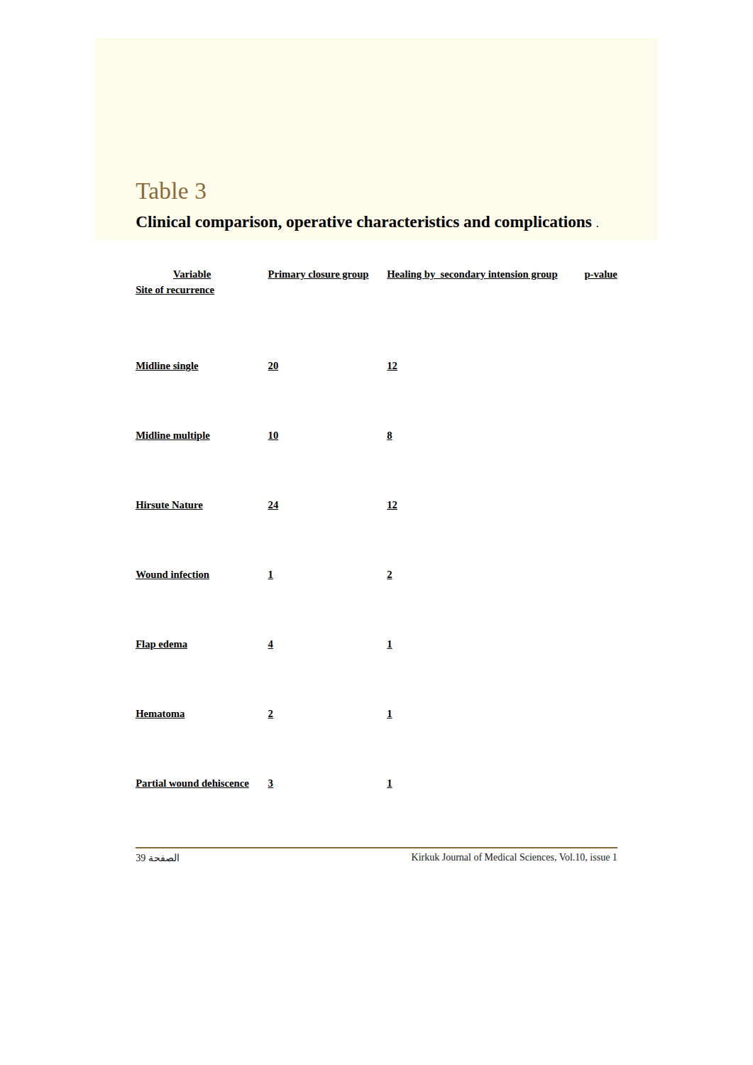Table 3
Clinical comparison, operative characteristics and complications .
| Variable | Primary closure group | Healing by secondary intension group | p-value |
| --- | --- | --- | --- |
| Site of recurrence | | | |
| Midline single | 20 | 12 | |
| Midline multiple | 10 | 8 | |
| Hirsute Nature | 24 | 12 | |
| Wound infection | 1 | 2 | |
| Flap edema | 4 | 1 | |
| Hematoma | 2 | 1 | |
| Partial wound dehiscence | 3 | 1 | |
الصفحة 39
Kirkuk Journal of Medical Sciences, Vol.10, issue 1